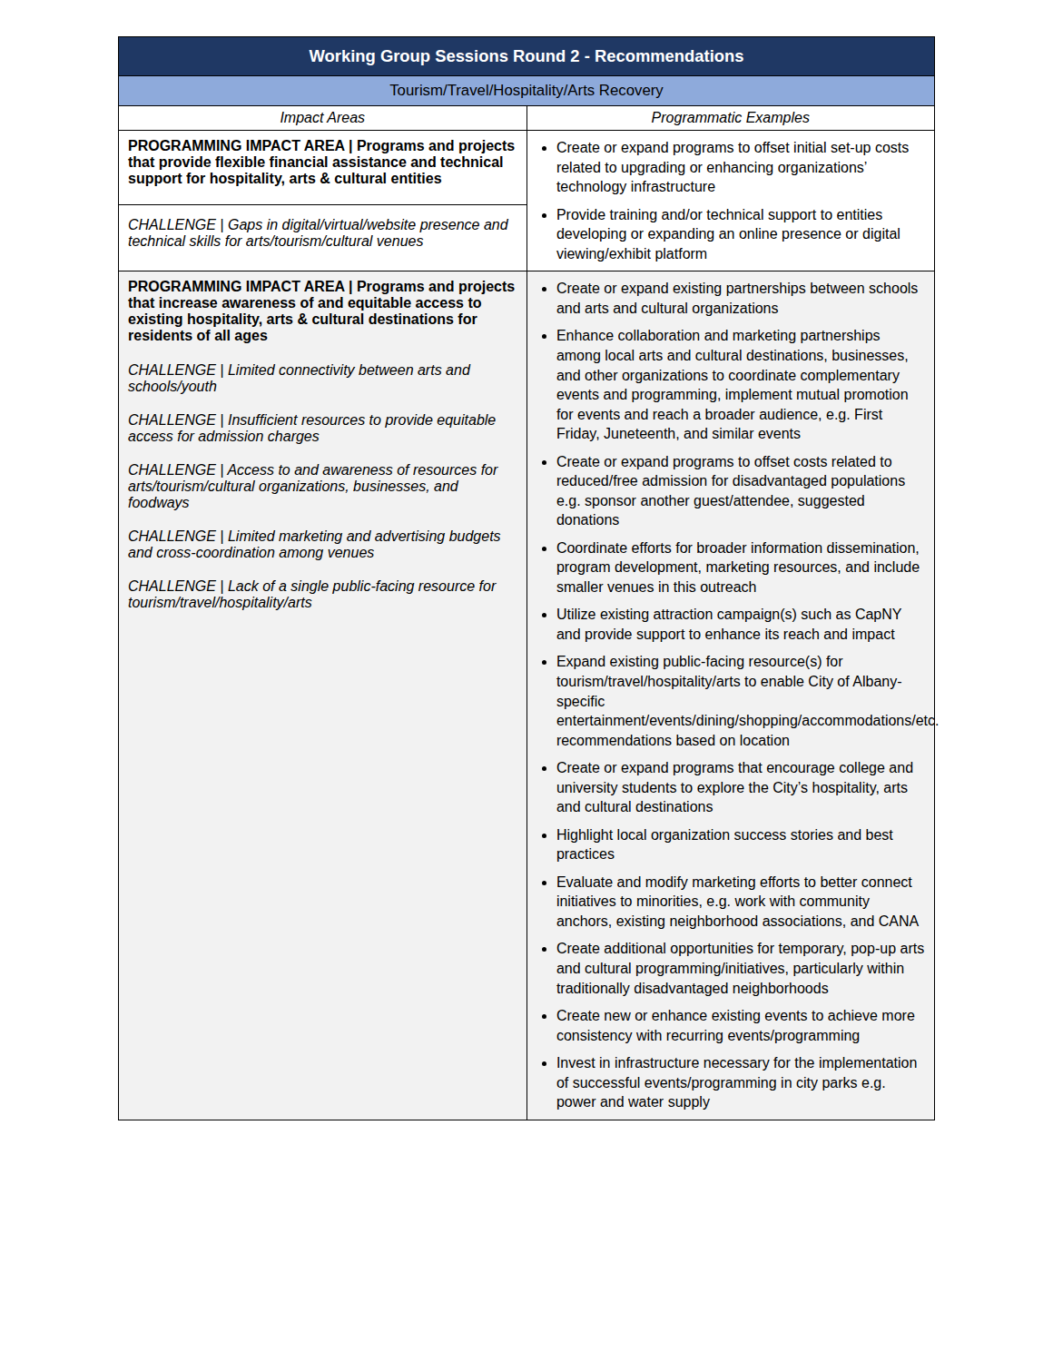| Working Group Sessions Round 2 - Recommendations |
| Tourism/Travel/Hospitality/Arts Recovery |
| Impact Areas | Programmatic Examples |
| PROGRAMMING IMPACT AREA / Programs and projects that provide flexible financial assistance and technical support for hospitality, arts & cultural entities CHALLENGE / Gaps in digital/virtual/website presence and technical skills for arts/tourism/cultural venues | Create or expand programs to offset initial set-up costs related to upgrading or enhancing organizations’ technology infrastructure Provide training and/or technical support to entities developing or expanding an online presence or digital viewing/exhibit platform |
| PROGRAMMING IMPACT AREA / Programs and projects that increase awareness of and equitable access to existing hospitality, arts & cultural destinations for residents of all ages CHALLENGE / Limited connectivity between arts and schools/youth CHALLENGE / Insufficient resources to provide equitable access for admission charges CHALLENGE / Access to and awareness of resources for arts/tourism/cultural organizations, businesses, and foodways CHALLENGE / Limited marketing and advertising budgets and cross-coordination among venues CHALLENGE / Lack of a single public-facing resource for tourism/travel/hospitality/arts | Create or expand existing partnerships between schools and arts and cultural organizations Enhance collaboration and marketing partnerships among local arts and cultural destinations, businesses, and other organizations to coordinate complementary events and programming, implement mutual promotion for events and reach a broader audience, e.g. First Friday, Juneteenth, and similar events Create or expand programs to offset costs related to reduced/free admission for disadvantaged populations e.g. sponsor another guest/attendee, suggested donations Coordinate efforts for broader information dissemination, program development, marketing resources, and include smaller venues in this outreach Utilize existing attraction campaign(s) such as CapNY and provide support to enhance its reach and impact Expand existing public-facing resource(s) for tourism/travel/hospitality/arts to enable City of Albany-specific entertainment/events/dining/shopping/accommodations/etc. recommendations based on location Create or expand programs that encourage college and university students to explore the City’s hospitality, arts and cultural destinations Highlight local organization success stories and best practices Evaluate and modify marketing efforts to better connect initiatives to minorities, e.g. work with community anchors, existing neighborhood associations, and CANA Create additional opportunities for temporary, pop-up arts and cultural programming/initiatives, particularly within traditionally disadvantaged neighborhoods Create new or enhance existing events to achieve more consistency with recurring events/programming Invest in infrastructure necessary for the implementation of successful events/programming in city parks e.g. power and water supply |